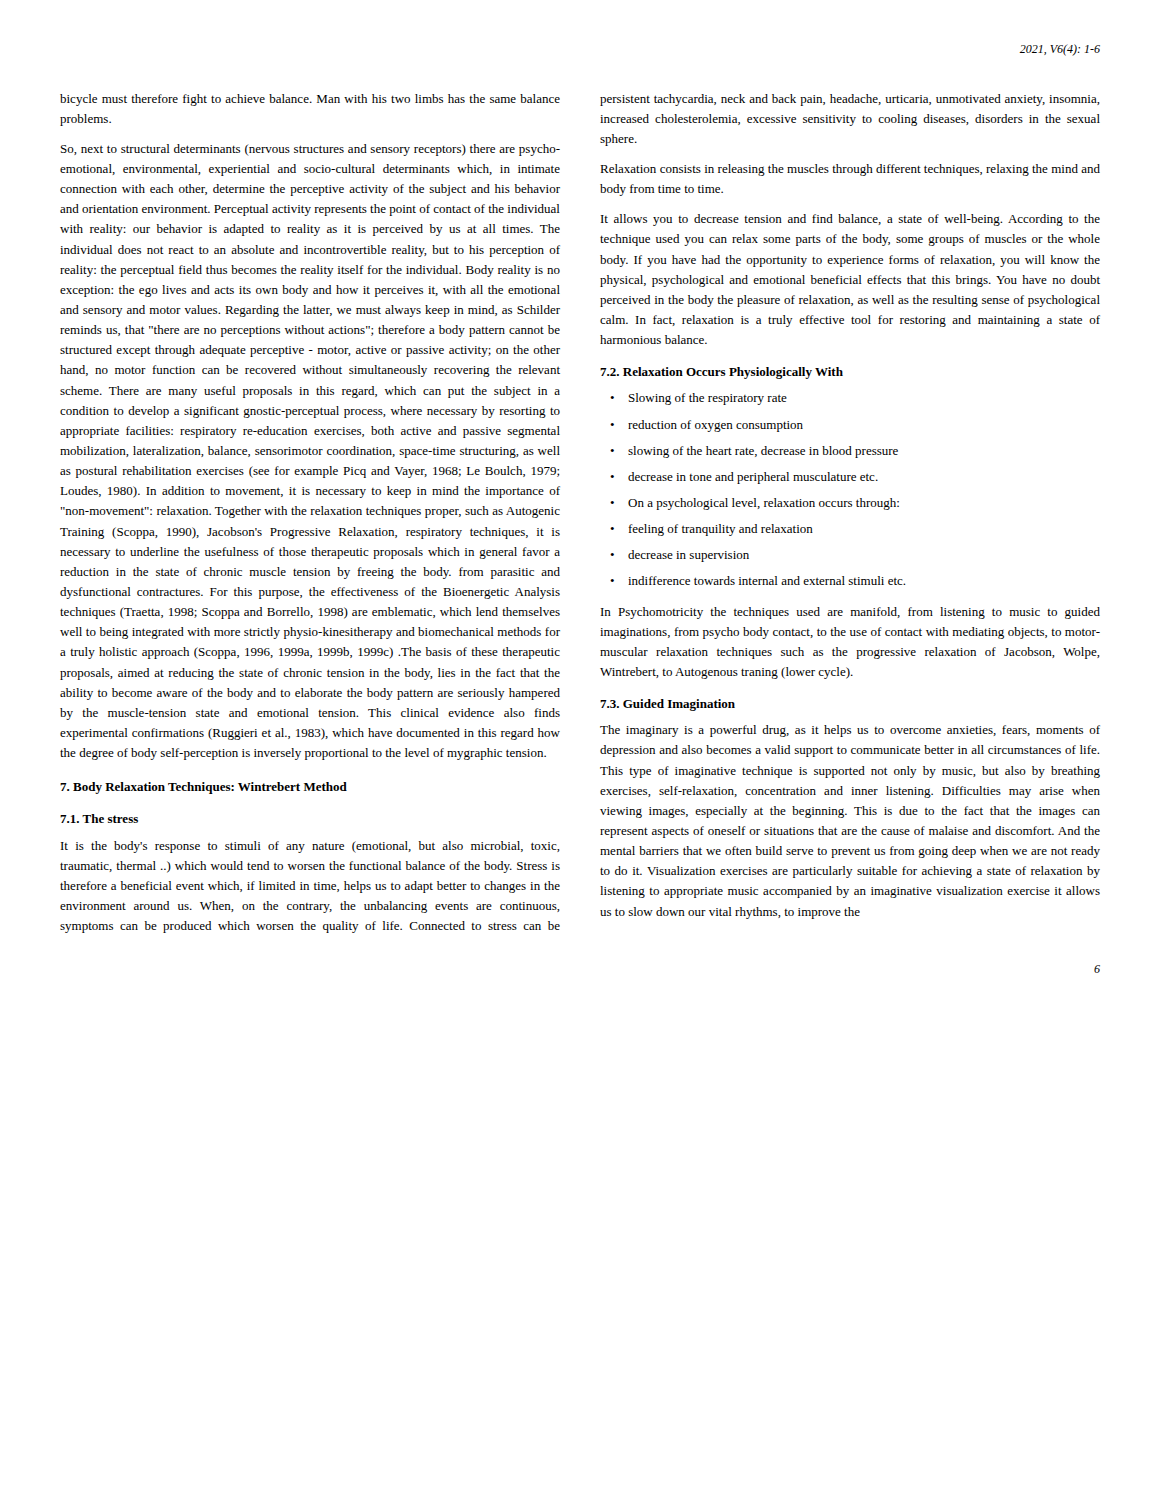2021, V6(4): 1-6
bicycle must therefore fight to achieve balance. Man with his two limbs has the same balance problems.
So, next to structural determinants (nervous structures and sensory receptors) there are psycho-emotional, environmental, experiential and socio-cultural determinants which, in intimate connection with each other, determine the perceptive activity of the subject and his behavior and orientation environment. Perceptual activity represents the point of contact of the individual with reality: our behavior is adapted to reality as it is perceived by us at all times. The individual does not react to an absolute and incontrovertible reality, but to his perception of reality: the perceptual field thus becomes the reality itself for the individual. Body reality is no exception: the ego lives and acts its own body and how it perceives it, with all the emotional and sensory and motor values. Regarding the latter, we must always keep in mind, as Schilder reminds us, that "there are no perceptions without actions"; therefore a body pattern cannot be structured except through adequate perceptive - motor, active or passive activity; on the other hand, no motor function can be recovered without simultaneously recovering the relevant scheme. There are many useful proposals in this regard, which can put the subject in a condition to develop a significant gnostic-perceptual process, where necessary by resorting to appropriate facilities: respiratory re-education exercises, both active and passive segmental mobilization, lateralization, balance, sensorimotor coordination, space-time structuring, as well as postural rehabilitation exercises (see for example Picq and Vayer, 1968; Le Boulch, 1979; Loudes, 1980). In addition to movement, it is necessary to keep in mind the importance of "non-movement": relaxation. Together with the relaxation techniques proper, such as Autogenic Training (Scoppa, 1990), Jacobson's Progressive Relaxation, respiratory techniques, it is necessary to underline the usefulness of those therapeutic proposals which in general favor a reduction in the state of chronic muscle tension by freeing the body. from parasitic and dysfunctional contractures. For this purpose, the effectiveness of the Bioenergetic Analysis techniques (Traetta, 1998; Scoppa and Borrello, 1998) are emblematic, which lend themselves well to being integrated with more strictly physio-kinesitherapy and biomechanical methods for a truly holistic approach (Scoppa, 1996, 1999a, 1999b, 1999c) .The basis of these therapeutic proposals, aimed at reducing the state of chronic tension in the body, lies in the fact that the ability to become aware of the body and to elaborate the body pattern are seriously hampered by the muscle-tension state and emotional tension. This clinical evidence also finds experimental confirmations (Ruggieri et al., 1983), which have documented in this regard how the degree of body self-perception is inversely proportional to the level of mygraphic tension.
7. Body Relaxation Techniques: Wintrebert Method
7.1. The stress
It is the body's response to stimuli of any nature (emotional, but also microbial, toxic, traumatic, thermal ..) which would tend to worsen the functional balance of the body. Stress is therefore a beneficial event which, if limited in time, helps us to adapt better to changes in the environment around us. When, on the contrary, the unbalancing events are continuous, symptoms can be produced which worsen the quality of life. Connected to stress can be persistent tachycardia, neck and back pain, headache, urticaria, unmotivated anxiety, insomnia, increased cholesterolemia, excessive sensitivity to cooling diseases, disorders in the sexual sphere.
Relaxation consists in releasing the muscles through different techniques, relaxing the mind and body from time to time.
It allows you to decrease tension and find balance, a state of well-being. According to the technique used you can relax some parts of the body, some groups of muscles or the whole body. If you have had the opportunity to experience forms of relaxation, you will know the physical, psychological and emotional beneficial effects that this brings. You have no doubt perceived in the body the pleasure of relaxation, as well as the resulting sense of psychological calm. In fact, relaxation is a truly effective tool for restoring and maintaining a state of harmonious balance.
7.2. Relaxation Occurs Physiologically With
Slowing of the respiratory rate
reduction of oxygen consumption
slowing of the heart rate, decrease in blood pressure
decrease in tone and peripheral musculature etc.
On a psychological level, relaxation occurs through:
feeling of tranquility and relaxation
decrease in supervision
indifference towards internal and external stimuli etc.
In Psychomotricity the techniques used are manifold, from listening to music to guided imaginations, from psycho body contact, to the use of contact with mediating objects, to motor-muscular relaxation techniques such as the progressive relaxation of Jacobson, Wolpe, Wintrebert, to Autogenous traning (lower cycle).
7.3. Guided Imagination
The imaginary is a powerful drug, as it helps us to overcome anxieties, fears, moments of depression and also becomes a valid support to communicate better in all circumstances of life. This type of imaginative technique is supported not only by music, but also by breathing exercises, self-relaxation, concentration and inner listening. Difficulties may arise when viewing images, especially at the beginning. This is due to the fact that the images can represent aspects of oneself or situations that are the cause of malaise and discomfort. And the mental barriers that we often build serve to prevent us from going deep when we are not ready to do it. Visualization exercises are particularly suitable for achieving a state of relaxation by listening to appropriate music accompanied by an imaginative visualization exercise it allows us to slow down our vital rhythms, to improve the
6